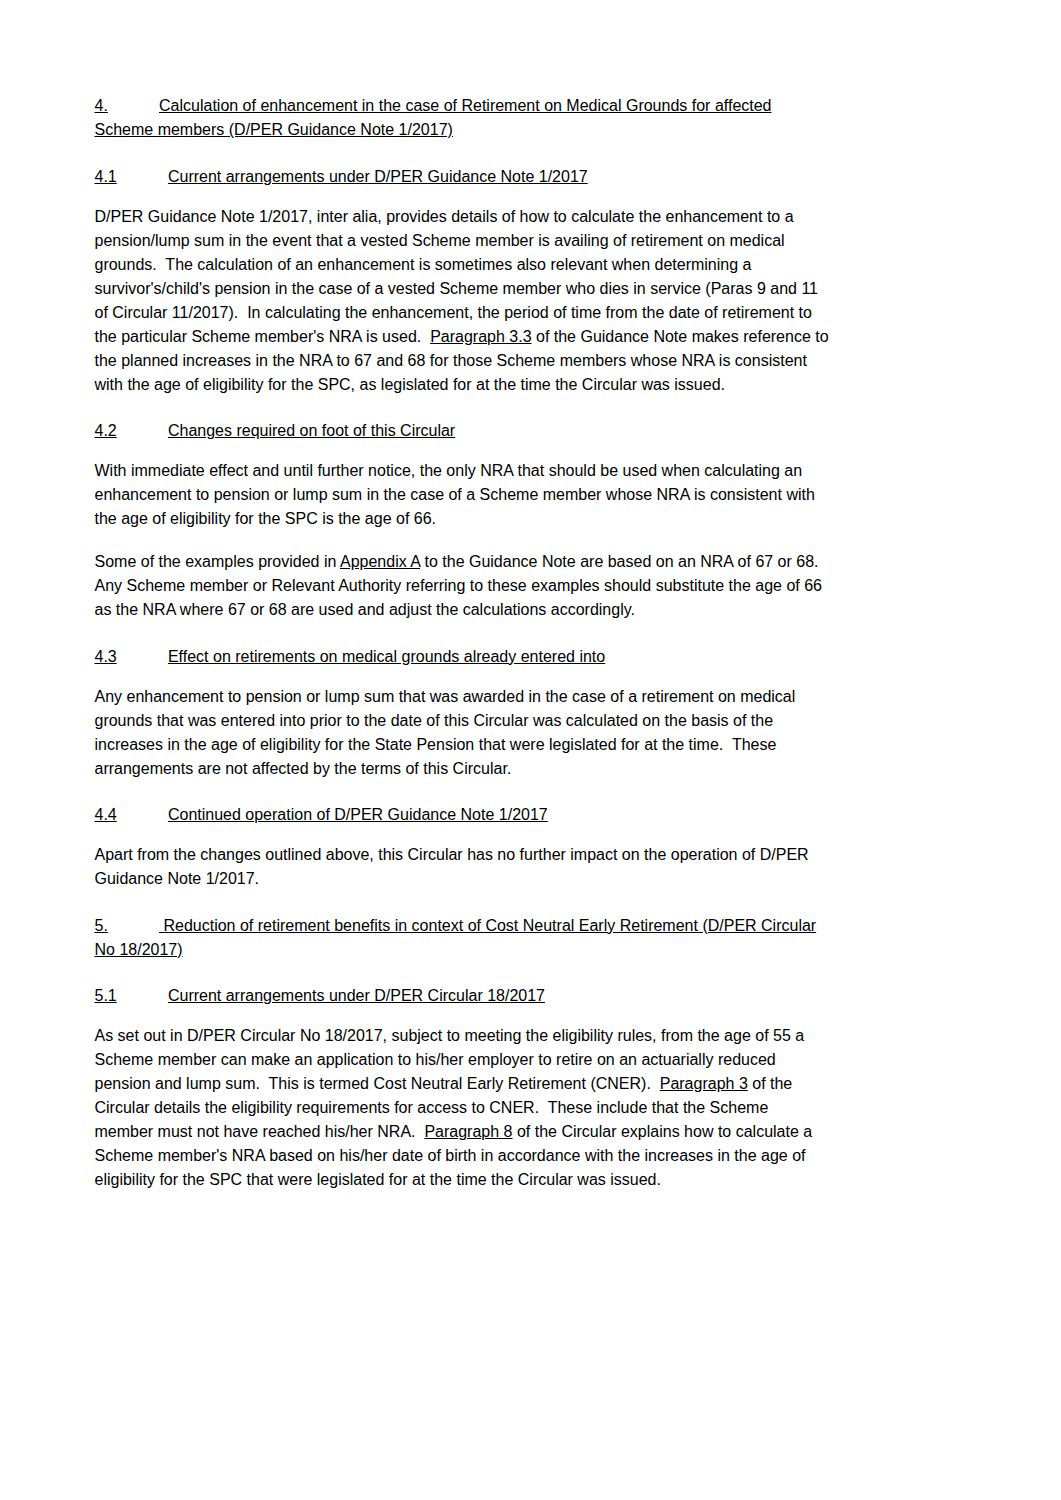4. Calculation of enhancement in the case of Retirement on Medical Grounds for affected Scheme members (D/PER Guidance Note 1/2017)
4.1 Current arrangements under D/PER Guidance Note 1/2017
D/PER Guidance Note 1/2017, inter alia, provides details of how to calculate the enhancement to a pension/lump sum in the event that a vested Scheme member is availing of retirement on medical grounds. The calculation of an enhancement is sometimes also relevant when determining a survivor's/child's pension in the case of a vested Scheme member who dies in service (Paras 9 and 11 of Circular 11/2017). In calculating the enhancement, the period of time from the date of retirement to the particular Scheme member's NRA is used. Paragraph 3.3 of the Guidance Note makes reference to the planned increases in the NRA to 67 and 68 for those Scheme members whose NRA is consistent with the age of eligibility for the SPC, as legislated for at the time the Circular was issued.
4.2 Changes required on foot of this Circular
With immediate effect and until further notice, the only NRA that should be used when calculating an enhancement to pension or lump sum in the case of a Scheme member whose NRA is consistent with the age of eligibility for the SPC is the age of 66.
Some of the examples provided in Appendix A to the Guidance Note are based on an NRA of 67 or 68. Any Scheme member or Relevant Authority referring to these examples should substitute the age of 66 as the NRA where 67 or 68 are used and adjust the calculations accordingly.
4.3 Effect on retirements on medical grounds already entered into
Any enhancement to pension or lump sum that was awarded in the case of a retirement on medical grounds that was entered into prior to the date of this Circular was calculated on the basis of the increases in the age of eligibility for the State Pension that were legislated for at the time. These arrangements are not affected by the terms of this Circular.
4.4 Continued operation of D/PER Guidance Note 1/2017
Apart from the changes outlined above, this Circular has no further impact on the operation of D/PER Guidance Note 1/2017.
5. Reduction of retirement benefits in context of Cost Neutral Early Retirement (D/PER Circular No 18/2017)
5.1 Current arrangements under D/PER Circular 18/2017
As set out in D/PER Circular No 18/2017, subject to meeting the eligibility rules, from the age of 55 a Scheme member can make an application to his/her employer to retire on an actuarially reduced pension and lump sum. This is termed Cost Neutral Early Retirement (CNER). Paragraph 3 of the Circular details the eligibility requirements for access to CNER. These include that the Scheme member must not have reached his/her NRA. Paragraph 8 of the Circular explains how to calculate a Scheme member's NRA based on his/her date of birth in accordance with the increases in the age of eligibility for the SPC that were legislated for at the time the Circular was issued.